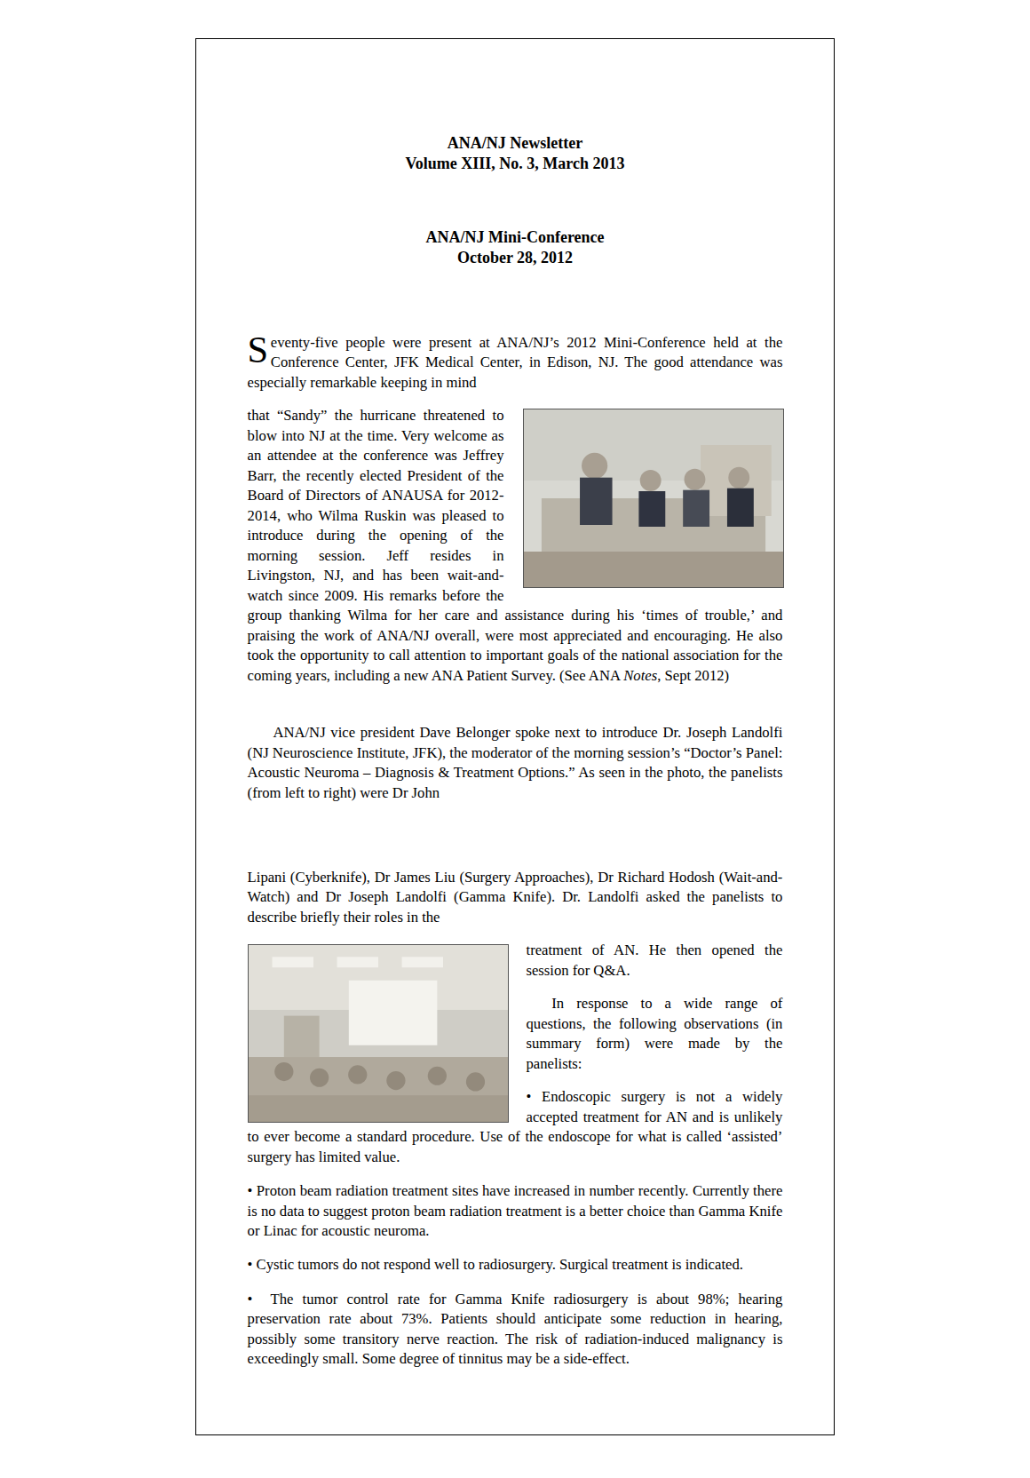ANA/NJ Newsletter
Volume XIII, No. 3, March 2013
ANA/NJ Mini-Conference
October 28, 2012
Seventy-five people were present at ANA/NJ’s 2012 Mini-Conference held at the Conference Center, JFK Medical Center, in Edison, NJ. The good attendance was especially remarkable keeping in mind
that “Sandy” the hurricane threatened to blow into NJ at the time. Very welcome as an attendee at the conference was Jeffrey Barr, the recently elected President of the Board of Directors of ANAUSA for 2012-2014, who Wilma Ruskin was pleased to introduce during the opening of the morning session. Jeff resides in Livingston, NJ, and has been wait-and-watch since 2009. His remarks before the group thanking Wilma for her care and assistance during his ‘times of trouble,’ and praising the work of ANA/NJ overall, were most appreciated and encouraging. He also took the opportunity to call attention to important goals of the national association for the coming years, including a new ANA Patient Survey. (See ANA Notes, Sept 2012)
ANA/NJ vice president Dave Belonger spoke next to introduce Dr. Joseph Landolfi (NJ Neuroscience Institute, JFK), the moderator of the morning session’s “Doctor’s Panel: Acoustic Neuroma – Diagnosis & Treatment Options.” As seen in the photo, the panelists (from left to right) were Dr John
Lipani (Cyberknife), Dr James Liu (Surgery Approaches), Dr Richard Hodosh (Wait-and-Watch) and Dr Joseph Landolfi (Gamma Knife). Dr. Landolfi asked the panelists to describe briefly their roles in the
treatment of AN. He then opened the session for Q&A.
In response to a wide range of questions, the following observations (in summary form) were made by the panelists:
• Endoscopic surgery is not a widely accepted treatment for AN and is unlikely to ever become a standard procedure. Use of the endoscope for what is called ‘assisted’ surgery has limited value.
• Proton beam radiation treatment sites have increased in number recently. Currently there is no data to suggest proton beam radiation treatment is a better choice than Gamma Knife or Linac for acoustic neuroma.
• Cystic tumors do not respond well to radiosurgery. Surgical treatment is indicated.
• The tumor control rate for Gamma Knife radiosurgery is about 98%; hearing preservation rate about 73%. Patients should anticipate some reduction in hearing, possibly some transitory nerve reaction. The risk of radiation-induced malignancy is exceedingly small. Some degree of tinnitus may be a side-effect.